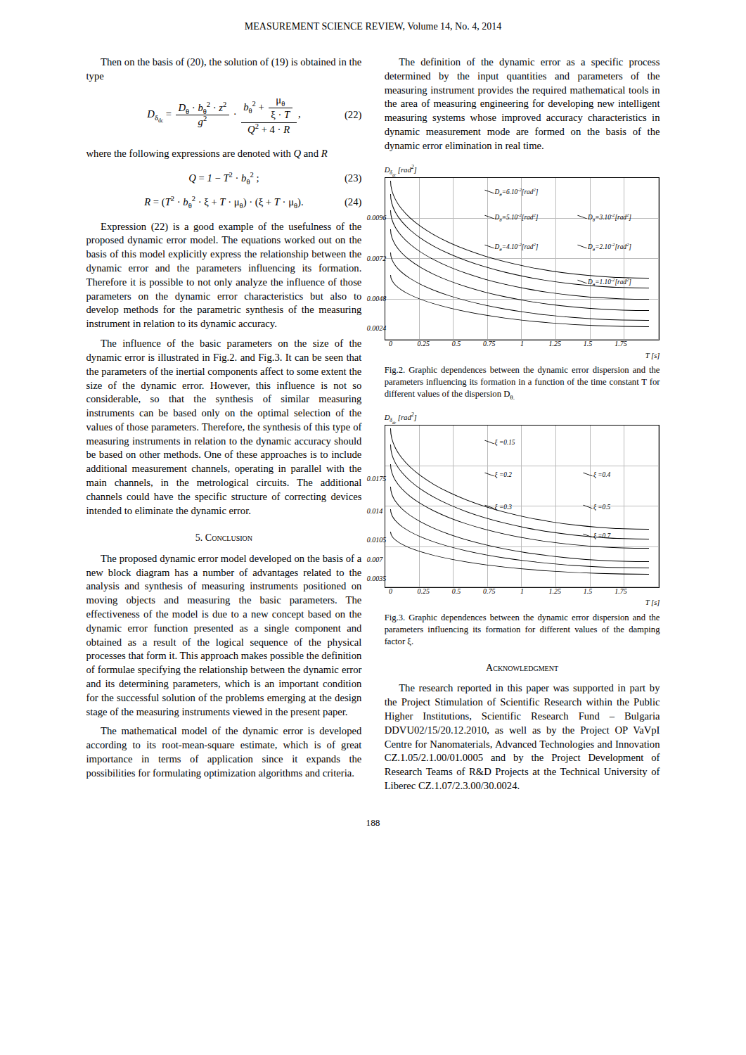MEASUREMENT SCIENCE REVIEW, Volume 14, No. 4, 2014
Then on the basis of (20), the solution of (19) is obtained in the type
Dδdc = Dθ · bθ2 · z2 g2 · bθ2 + μθ ξ · T Q2 + 4 · R, (22)
where the following expressions are denoted with Q and R
Q = 1 − T2 · bθ2 ; (23)
R = (T2 · bθ2 · ξ + T · μθ) · (ξ + T · μθ). (24)
Expression (22) is a good example of the usefulness of the proposed dynamic error model. The equations worked out on the basis of this model explicitly express the relationship between the dynamic error and the parameters influencing its formation. Therefore it is possible to not only analyze the influence of those parameters on the dynamic error characteristics but also to develop methods for the parametric synthesis of the measuring instrument in relation to its dynamic accuracy.
The influence of the basic parameters on the size of the dynamic error is illustrated in Fig.2. and Fig.3. It can be seen that the parameters of the inertial components affect to some extent the size of the dynamic error. However, this influence is not so considerable, so that the synthesis of similar measuring instruments can be based only on the optimal selection of the values of those parameters. Therefore, the synthesis of this type of measuring instruments in relation to the dynamic accuracy should be based on other methods. One of these approaches is to include additional measurement channels, operating in parallel with the main channels, in the metrological circuits. The additional channels could have the specific structure of correcting devices intended to eliminate the dynamic error.
5. Conclusion
The proposed dynamic error model developed on the basis of a new block diagram has a number of advantages related to the analysis and synthesis of measuring instruments positioned on moving objects and measuring the basic parameters. The effectiveness of the model is due to a new concept based on the dynamic error function presented as a single component and obtained as a result of the logical sequence of the physical processes that form it. This approach makes possible the definition of formulae specifying the relationship between the dynamic error and its determining parameters, which is an important condition for the successful solution of the problems emerging at the design stage of the measuring instruments viewed in the present paper.
The mathematical model of the dynamic error is developed according to its root-mean-square estimate, which is of great importance in terms of application since it expands the possibilities for formulating optimization algorithms and criteria.
The definition of the dynamic error as a specific process determined by the input quantities and parameters of the measuring instrument provides the required mathematical tools in the area of measuring engineering for developing new intelligent measuring systems whose improved accuracy characteristics in dynamic measurement mode are formed on the basis of the dynamic error elimination in real time.
Dδdc [rad2]
0.0096 0.0072 0.0048 0.0024 Dθ=6.10-2[rad2] Dθ=5.10-2[rad2] Dθ=4.10-2[rad2] Dθ=3.10-2[rad2] Dθ=2.10-2[rad2] Dθ=1.10-2[rad2]
0 0.25 0.5 0.75 1 1.25 1.5 1.75
T [s]
Fig.2. Graphic dependences between the dynamic error dispersion and the parameters influencing its formation in a function of the time constant T for different values of the dispersion Dθ.
Dδdc [rad2]
0.0175 0.014 0.0105 0.007 0.0035 ξ =0.15 ξ =0.2 ξ =0.3 ξ =0.4 ξ =0.5 ξ =0.7
0 0.25 0.5 0.75 1 1.25 1.5 1.75
T [s]
Fig.3. Graphic dependences between the dynamic error dispersion and the parameters influencing its formation for different values of the damping factor ξ.
Acknowledgment
The research reported in this paper was supported in part by the Project Stimulation of Scientific Research within the Public Higher Institutions, Scientific Research Fund – Bulgaria DDVU02/15/20.12.2010, as well as by the Project OP VaVpI Centre for Nanomaterials, Advanced Technologies and Innovation CZ.1.05/2.1.00/01.0005 and by the Project Development of Research Teams of R&D Projects at the Technical University of Liberec CZ.1.07/2.3.00/30.0024.
188